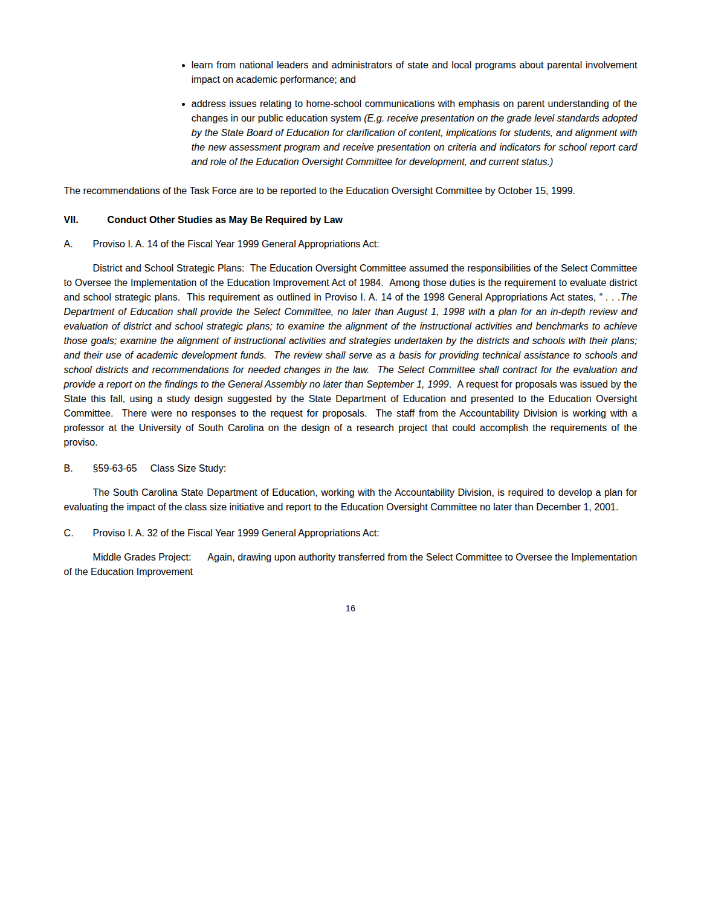learn from national leaders and administrators of state and local programs about parental involvement impact on academic performance; and
address issues relating to home-school communications with emphasis on parent understanding of the changes in our public education system (E.g. receive presentation on the grade level standards adopted by the State Board of Education for clarification of content, implications for students, and alignment with the new assessment program and receive presentation on criteria and indicators for school report card and role of the Education Oversight Committee for development, and current status.)
The recommendations of the Task Force are to be reported to the Education Oversight Committee by October 15, 1999.
VII. Conduct Other Studies as May Be Required by Law
A. Proviso I. A. 14 of the Fiscal Year 1999 General Appropriations Act:
District and School Strategic Plans: The Education Oversight Committee assumed the responsibilities of the Select Committee to Oversee the Implementation of the Education Improvement Act of 1984. Among those duties is the requirement to evaluate district and school strategic plans. This requirement as outlined in Proviso I. A. 14 of the 1998 General Appropriations Act states, “ . . .The Department of Education shall provide the Select Committee, no later than August 1, 1998 with a plan for an in-depth review and evaluation of district and school strategic plans; to examine the alignment of the instructional activities and benchmarks to achieve those goals; examine the alignment of instructional activities and strategies undertaken by the districts and schools with their plans; and their use of academic development funds. The review shall serve as a basis for providing technical assistance to schools and school districts and recommendations for needed changes in the law. The Select Committee shall contract for the evaluation and provide a report on the findings to the General Assembly no later than September 1, 1999. A request for proposals was issued by the State this fall, using a study design suggested by the State Department of Education and presented to the Education Oversight Committee. There were no responses to the request for proposals. The staff from the Accountability Division is working with a professor at the University of South Carolina on the design of a research project that could accomplish the requirements of the proviso.
B.§59-63-65 Class Size Study:
The South Carolina State Department of Education, working with the Accountability Division, is required to develop a plan for evaluating the impact of the class size initiative and report to the Education Oversight Committee no later than December 1, 2001.
C. Proviso I. A. 32 of the Fiscal Year 1999 General Appropriations Act:
Middle Grades Project: Again, drawing upon authority transferred from the Select Committee to Oversee the Implementation of the Education Improvement
16